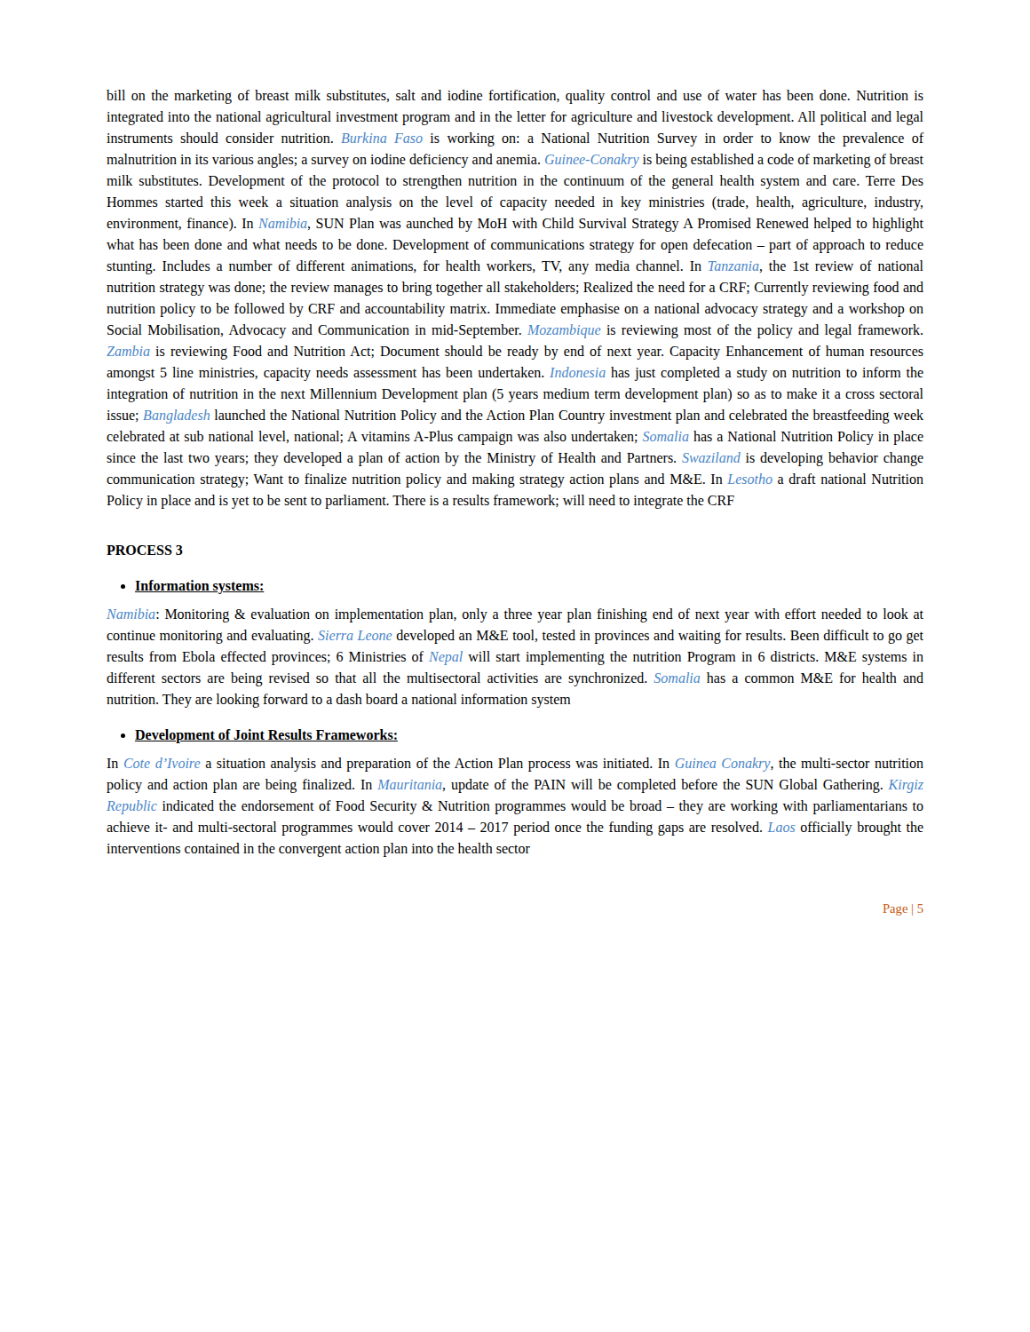bill on the marketing of breast milk substitutes, salt and iodine fortification, quality control and use of water has been done. Nutrition is integrated into the national agricultural investment program and in the letter for agriculture and livestock development. All political and legal instruments should consider nutrition. Burkina Faso is working on: a National Nutrition Survey in order to know the prevalence of malnutrition in its various angles; a survey on iodine deficiency and anemia. Guinee-Conakry is being established a code of marketing of breast milk substitutes. Development of the protocol to strengthen nutrition in the continuum of the general health system and care. Terre Des Hommes started this week a situation analysis on the level of capacity needed in key ministries (trade, health, agriculture, industry, environment, finance). In Namibia, SUN Plan was aunched by MoH with Child Survival Strategy A Promised Renewed helped to highlight what has been done and what needs to be done. Development of communications strategy for open defecation – part of approach to reduce stunting. Includes a number of different animations, for health workers, TV, any media channel. In Tanzania, the 1st review of national nutrition strategy was done; the review manages to bring together all stakeholders; Realized the need for a CRF; Currently reviewing food and nutrition policy to be followed by CRF and accountability matrix. Immediate emphasise on a national advocacy strategy and a workshop on Social Mobilisation, Advocacy and Communication in mid-September. Mozambique is reviewing most of the policy and legal framework. Zambia is reviewing Food and Nutrition Act; Document should be ready by end of next year. Capacity Enhancement of human resources amongst 5 line ministries, capacity needs assessment has been undertaken. Indonesia has just completed a study on nutrition to inform the integration of nutrition in the next Millennium Development plan (5 years medium term development plan) so as to make it a cross sectoral issue; Bangladesh launched the National Nutrition Policy and the Action Plan Country investment plan and celebrated the breastfeeding week celebrated at sub national level, national; A vitamins A-Plus campaign was also undertaken; Somalia has a National Nutrition Policy in place since the last two years; they developed a plan of action by the Ministry of Health and Partners. Swaziland is developing behavior change communication strategy; Want to finalize nutrition policy and making strategy action plans and M&E. In Lesotho a draft national Nutrition Policy in place and is yet to be sent to parliament. There is a results framework; will need to integrate the CRF
PROCESS 3
Information systems:
Namibia: Monitoring & evaluation on implementation plan, only a three year plan finishing end of next year with effort needed to look at continue monitoring and evaluating. Sierra Leone developed an M&E tool, tested in provinces and waiting for results. Been difficult to go get results from Ebola effected provinces; 6 Ministries of Nepal will start implementing the nutrition Program in 6 districts. M&E systems in different sectors are being revised so that all the multisectoral activities are synchronized. Somalia has a common M&E for health and nutrition. They are looking forward to a dash board a national information system
Development of Joint Results Frameworks:
In Cote d’Ivoire a situation analysis and preparation of the Action Plan process was initiated. In Guinea Conakry, the multi-sector nutrition policy and action plan are being finalized. In Mauritania, update of the PAIN will be completed before the SUN Global Gathering. Kirgiz Republic indicated the endorsement of Food Security & Nutrition programmes would be broad – they are working with parliamentarians to achieve it- and multi-sectoral programmes would cover 2014 – 2017 period once the funding gaps are resolved. Laos officially brought the interventions contained in the convergent action plan into the health sector
Page | 5